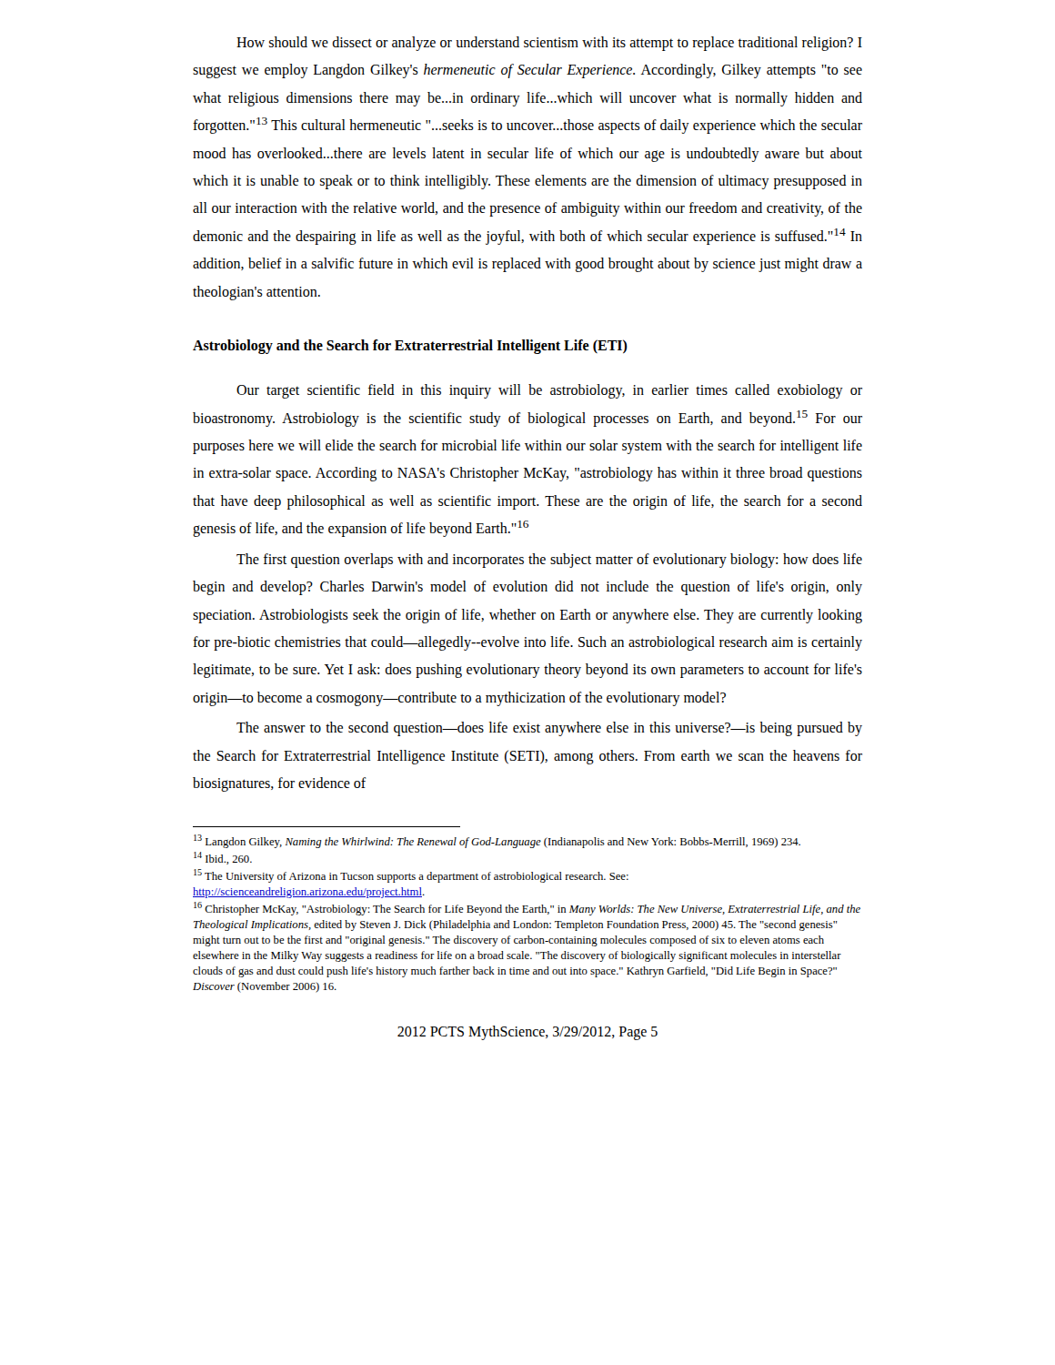How should we dissect or analyze or understand scientism with its attempt to replace traditional religion? I suggest we employ Langdon Gilkey's hermeneutic of Secular Experience. Accordingly, Gilkey attempts "to see what religious dimensions there may be...in ordinary life...which will uncover what is normally hidden and forgotten."13 This cultural hermeneutic "...seeks is to uncover...those aspects of daily experience which the secular mood has overlooked...there are levels latent in secular life of which our age is undoubtedly aware but about which it is unable to speak or to think intelligibly. These elements are the dimension of ultimacy presupposed in all our interaction with the relative world, and the presence of ambiguity within our freedom and creativity, of the demonic and the despairing in life as well as the joyful, with both of which secular experience is suffused."14 In addition, belief in a salvific future in which evil is replaced with good brought about by science just might draw a theologian's attention.
Astrobiology and the Search for Extraterrestrial Intelligent Life (ETI)
Our target scientific field in this inquiry will be astrobiology, in earlier times called exobiology or bioastronomy. Astrobiology is the scientific study of biological processes on Earth, and beyond.15 For our purposes here we will elide the search for microbial life within our solar system with the search for intelligent life in extra-solar space. According to NASA's Christopher McKay, "astrobiology has within it three broad questions that have deep philosophical as well as scientific import. These are the origin of life, the search for a second genesis of life, and the expansion of life beyond Earth."16
The first question overlaps with and incorporates the subject matter of evolutionary biology: how does life begin and develop? Charles Darwin's model of evolution did not include the question of life's origin, only speciation. Astrobiologists seek the origin of life, whether on Earth or anywhere else. They are currently looking for pre-biotic chemistries that could—allegedly--evolve into life. Such an astrobiological research aim is certainly legitimate, to be sure. Yet I ask: does pushing evolutionary theory beyond its own parameters to account for life's origin—to become a cosmogony—contribute to a mythicization of the evolutionary model?
The answer to the second question—does life exist anywhere else in this universe?—is being pursued by the Search for Extraterrestrial Intelligence Institute (SETI), among others. From earth we scan the heavens for biosignatures, for evidence of
13 Langdon Gilkey, Naming the Whirlwind: The Renewal of God-Language (Indianapolis and New York: Bobbs-Merrill, 1969) 234.
14 Ibid., 260.
15 The University of Arizona in Tucson supports a department of astrobiological research. See: http://scienceandreligion.arizona.edu/project.html.
16 Christopher McKay, "Astrobiology: The Search for Life Beyond the Earth," in Many Worlds: The New Universe, Extraterrestrial Life, and the Theological Implications, edited by Steven J. Dick (Philadelphia and London: Templeton Foundation Press, 2000) 45. The "second genesis" might turn out to be the first and "original genesis." The discovery of carbon-containing molecules composed of six to eleven atoms each elsewhere in the Milky Way suggests a readiness for life on a broad scale. "The discovery of biologically significant molecules in interstellar clouds of gas and dust could push life's history much farther back in time and out into space." Kathryn Garfield, "Did Life Begin in Space?" Discover (November 2006) 16.
2012 PCTS MythScience, 3/29/2012, Page 5